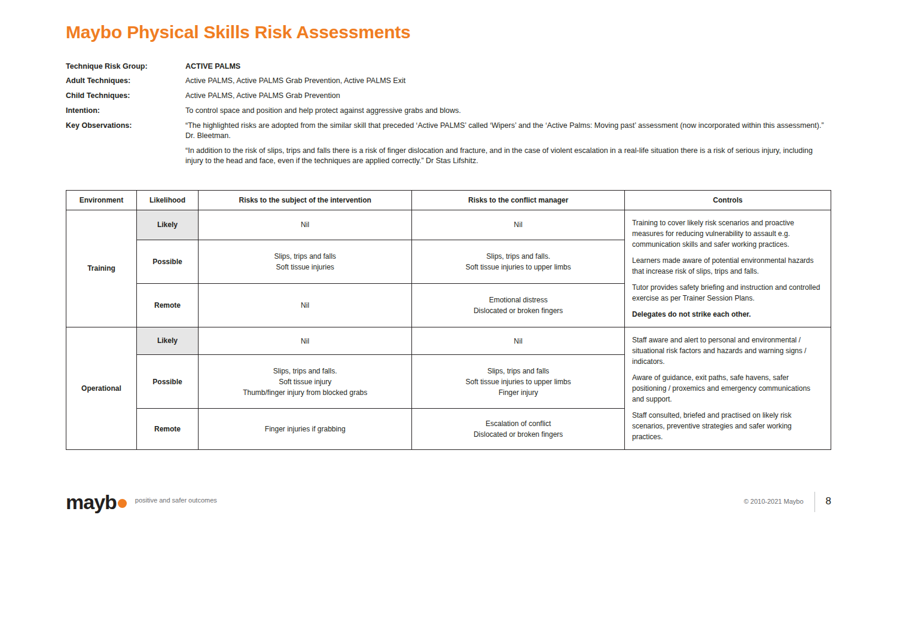Maybo Physical Skills Risk Assessments
| Technique Risk Group: | ACTIVE PALMS |
| Adult Techniques: | Active PALMS, Active PALMS Grab Prevention, Active PALMS Exit |
| Child Techniques: | Active PALMS, Active PALMS Grab Prevention |
| Intention: | To control space and position and help protect against aggressive grabs and blows. |
| Key Observations: | “The highlighted risks are adopted from the similar skill that preceded ‘Active PALMS’ called ‘Wipers’ and the ‘Active Palms: Moving past’ assessment (now incorporated within this assessment).” Dr. Bleetman. “In addition to the risk of slips, trips and falls there is a risk of finger dislocation and fracture, and in the case of violent escalation in a real-life situation there is a risk of serious injury, including injury to the head and face, even if the techniques are applied correctly.” Dr Stas Lifshitz. |
| Environment | Likelihood | Risks to the subject of the intervention | Risks to the conflict manager | Controls |
| --- | --- | --- | --- | --- |
| Training | Likely | Nil | Nil | Training to cover likely risk scenarios and proactive measures for reducing vulnerability to assault e.g. communication skills and safer working practices. Learners made aware of potential environmental hazards that increase risk of slips, trips and falls. Tutor provides safety briefing and instruction and controlled exercise as per Trainer Session Plans. Delegates do not strike each other. |
| Possible | Slips, trips and falls Soft tissue injuries | Slips, trips and falls. Soft tissue injuries to upper limbs |
| Remote | Nil | Emotional distress Dislocated or broken fingers |
| Operational | Likely | Nil | Nil | Staff aware and alert to personal and environmental / situational risk factors and hazards and warning signs / indicators. Aware of guidance, exit paths, safe havens, safer positioning / proxemics and emergency communications and support. Staff consulted, briefed and practised on likely risk scenarios, preventive strategies and safer working practices. |
| Possible | Slips, trips and falls. Soft tissue injury Thumb/finger injury from blocked grabs | Slips, trips and falls Soft tissue injuries to upper limbs Finger injury |
| Remote | Finger injuries if grabbing | Escalation of conflict Dislocated or broken fingers |
mayb
positive and safer outcomes
© 2010-2021 Maybo 8